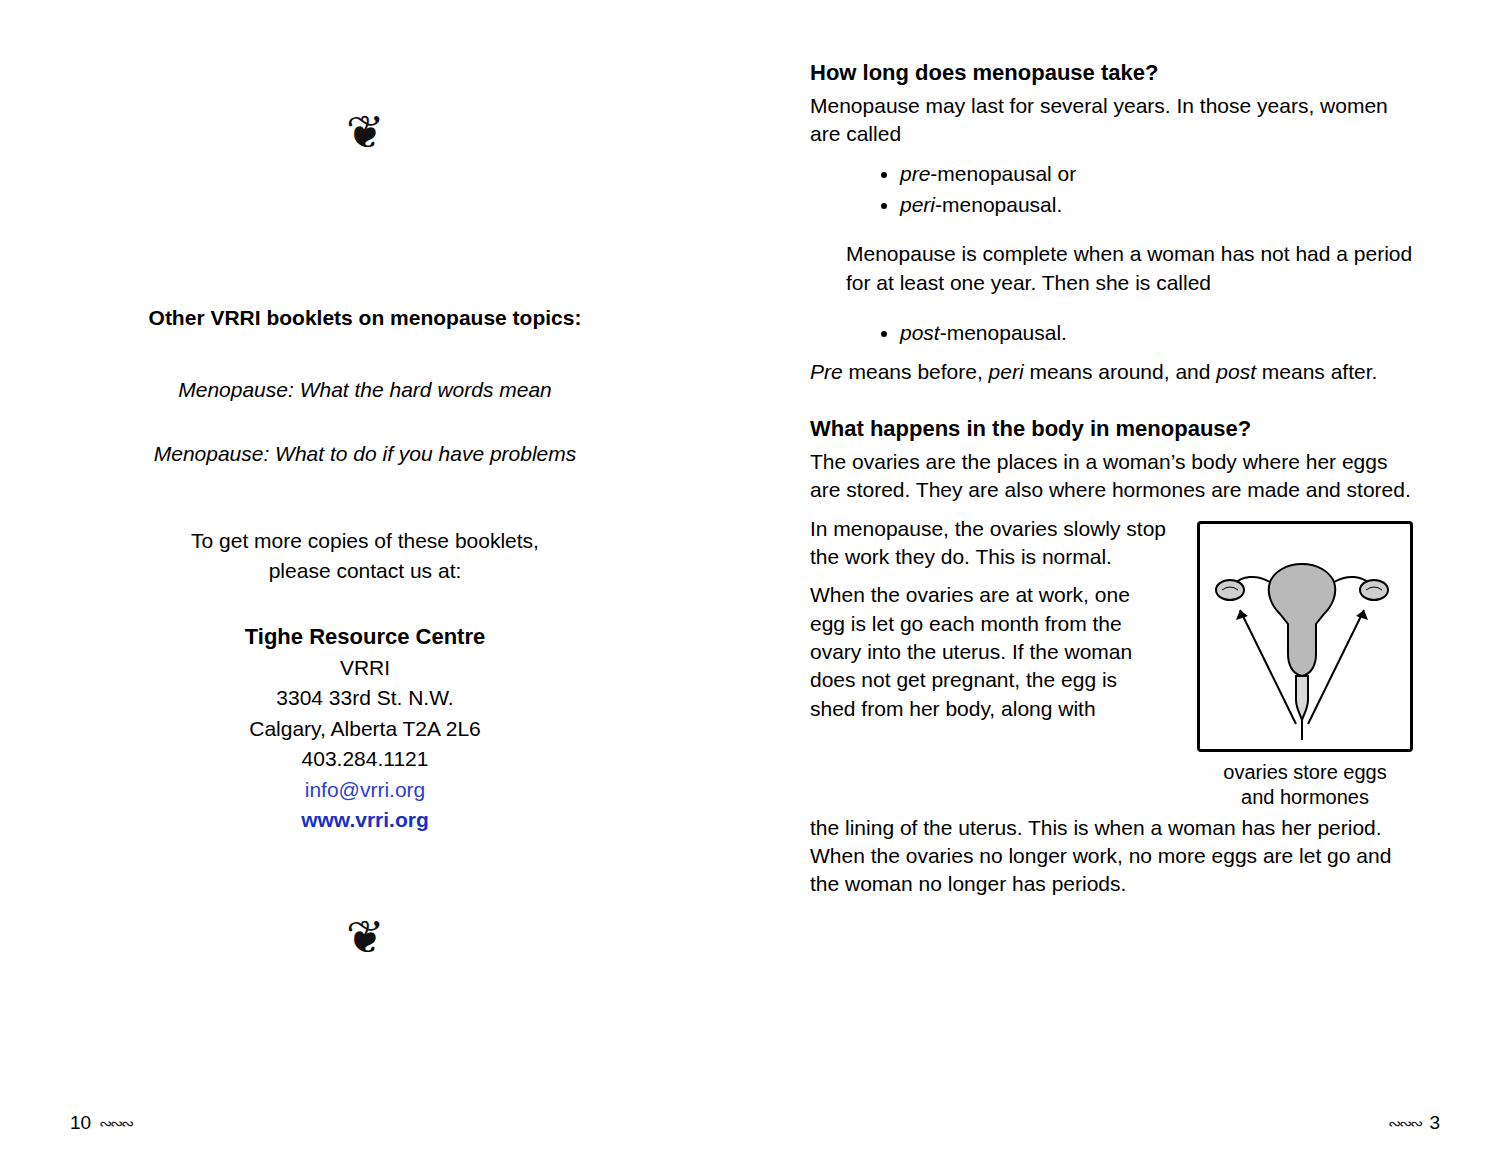❦
Other VRRI booklets on menopause topics:
Menopause: What the hard words mean
Menopause: What to do if you have problems
To get more copies of these booklets,
please contact us at:
Tighe Resource Centre
VRRI
3304 33rd St. N.W.
Calgary, Alberta T2A 2L6
403.284.1121
info@vrri.org
www.vrri.org
❦
10∾∾∾
How long does menopause take?
Menopause may last for several years. In those years, women are called
pre-menopausal or
peri-menopausal.
Menopause is complete when a woman has not had a period for at least one year. Then she is called
post-menopausal.
Pre means before, peri means around, and post means after.
What happens in the body in menopause?
The ovaries are the places in a woman’s body where her eggs are stored. They are also where hormones are made and stored.
ovaries store eggs
and hormones
In menopause, the ovaries slowly stop the work they do. This is normal.
When the ovaries are at work, one egg is let go each month from the ovary into the uterus. If the woman does not get pregnant, the egg is shed from her body, along with
the lining of the uterus. This is when a woman has her period. When the ovaries no longer work, no more eggs are let go and the woman no longer has periods.
∾∾∾3